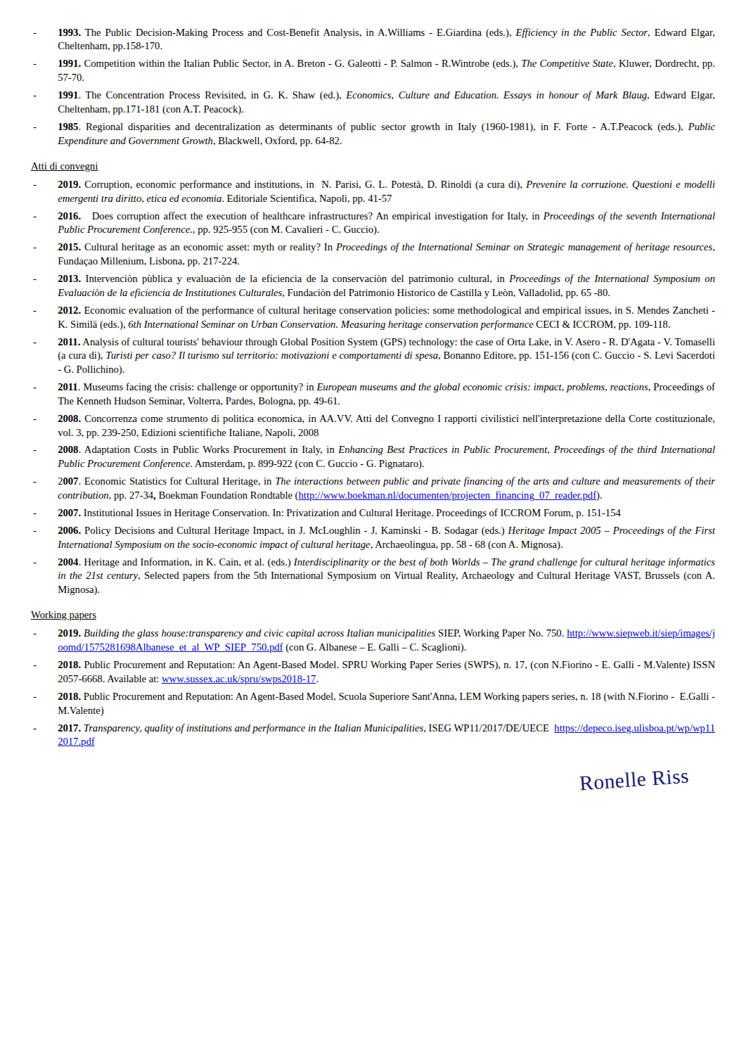1993. The Public Decision-Making Process and Cost-Benefit Analysis, in A.Williams - E.Giardina (eds.), Efficiency in the Public Sector, Edward Elgar, Cheltenham, pp.158-170.
1991. Competition within the Italian Public Sector, in A. Breton - G. Galeotti - P. Salmon - R.Wintrobe (eds.), The Competitive State, Kluwer, Dordrecht, pp. 57-70.
1991. The Concentration Process Revisited, in G. K. Shaw (ed.), Economics, Culture and Education. Essays in honour of Mark Blaug, Edward Elgar, Cheltenham, pp.171-181 (con A.T. Peacock).
1985. Regional disparities and decentralization as determinants of public sector growth in Italy (1960-1981), in F. Forte - A.T.Peacock (eds.), Public Expenditure and Government Growth, Blackwell, Oxford, pp. 64-82.
Atti di convegni
2019. Corruption, economic performance and institutions, in N. Parisi, G. L. Potestà, D. Rinoldi (a cura di), Prevenire la corruzione. Questioni e modelli emergenti tra diritto, etica ed economia. Editoriale Scientifica, Napoli, pp. 41-57
2016. Does corruption affect the execution of healthcare infrastructures? An empirical investigation for Italy, in Proceedings of the seventh International Public Procurement Conference., pp. 925-955 (con M. Cavalieri - C. Guccio).
2015. Cultural heritage as an economic asset: myth or reality? In Proceedings of the International Seminar on Strategic management of heritage resources, Fundaçao Millenium, Lisbona, pp. 217-224.
2013. Intervenciòn pùblica y evaluaciòn de la eficiencia de la conservaciòn del patrimonio cultural, in Proceedings of the International Symposium on Evaluaciòn de la eficiencia de Institutiones Culturales, Fundaciòn del Patrimonio Historico de Castilla y Leòn, Valladolid, pp. 65 -80.
2012. Economic evaluation of the performance of cultural heritage conservation policies: some methodological and empirical issues, in S. Mendes Zancheti - K. Similä (eds.), 6th International Seminar on Urban Conservation. Measuring heritage conservation performance CECI & ICCROM, pp. 109-118.
2011. Analysis of cultural tourists' behaviour through Global Position System (GPS) technology: the case of Orta Lake, in V. Asero - R. D'Agata - V. Tomaselli (a cura di), Turisti per caso? Il turismo sul territorio: motivazioni e comportamenti di spesa, Bonanno Editore, pp. 151-156 (con C. Guccio - S. Levi Sacerdoti - G. Pollichino).
2011. Museums facing the crisis: challenge or opportunity? in European museums and the global economic crisis: impact, problems, reactions, Proceedings of The Kenneth Hudson Seminar, Volterra, Pardes, Bologna, pp. 49-61.
2008. Concorrenza come strumento di politica economica, in AA.VV. Atti del Convegno I rapporti civilistici nell'interpretazione della Corte costituzionale, vol. 3, pp. 239-250, Edizioni scientifiche Italiane, Napoli, 2008
2008. Adaptation Costs in Public Works Procurement in Italy, in Enhancing Best Practices in Public Procurement, Proceedings of the third International Public Procurement Conference. Amsterdam, p. 899-922 (con C. Guccio - G. Pignataro).
2007. Economic Statistics for Cultural Heritage, in The interactions between public and private financing of the arts and culture and measurements of their contribution, pp. 27-34, Boekman Foundation Rondtable (http://www.boekman.nl/documenten/projecten_financing_07_reader.pdf).
2007. Institutional Issues in Heritage Conservation. In: Privatization and Cultural Heritage. Proceedings of ICCROM Forum, p. 151-154
2006. Policy Decisions and Cultural Heritage Impact, in J. McLoughlin - J. Kaminski - B. Sodagar (eds.) Heritage Impact 2005 – Proceedings of the First International Symposium on the socio-economic impact of cultural heritage, Archaeolingua, pp. 58 - 68 (con A. Mignosa).
2004. Heritage and Information, in K. Cain, et al. (eds.) Interdisciplinarity or the best of both Worlds – The grand challenge for cultural heritage informatics in the 21st century, Selected papers from the 5th International Symposium on Virtual Reality, Archaeology and Cultural Heritage VAST, Brussels (con A. Mignosa).
Working papers
2019. Building the glass house:transparency and civic capital across Italian municipalities SIEP, Working Paper No. 750. http://www.siepweb.it/siep/images/joomd/1575281698Albanese_et_al_WP_SIEP_750.pdf (con G. Albanese – E. Galli – C. Scaglioni).
2018. Public Procurement and Reputation: An Agent-Based Model. SPRU Working Paper Series (SWPS), n. 17, (con N.Fiorino - E. Galli - M.Valente) ISSN 2057-6668. Available at: www.sussex.ac.uk/spru/swps2018-17.
2018. Public Procurement and Reputation: An Agent-Based Model, Scuola Superiore Sant'Anna, LEM Working papers series, n. 18 (with N.Fiorino - E.Galli - M.Valente)
2017. Transparency, quality of institutions and performance in the Italian Municipalities, ISEG WP11/2017/DE/UECE https://depeco.iseg.ulisboa.pt/wp/wp112017.pdf
Ronelle Riss